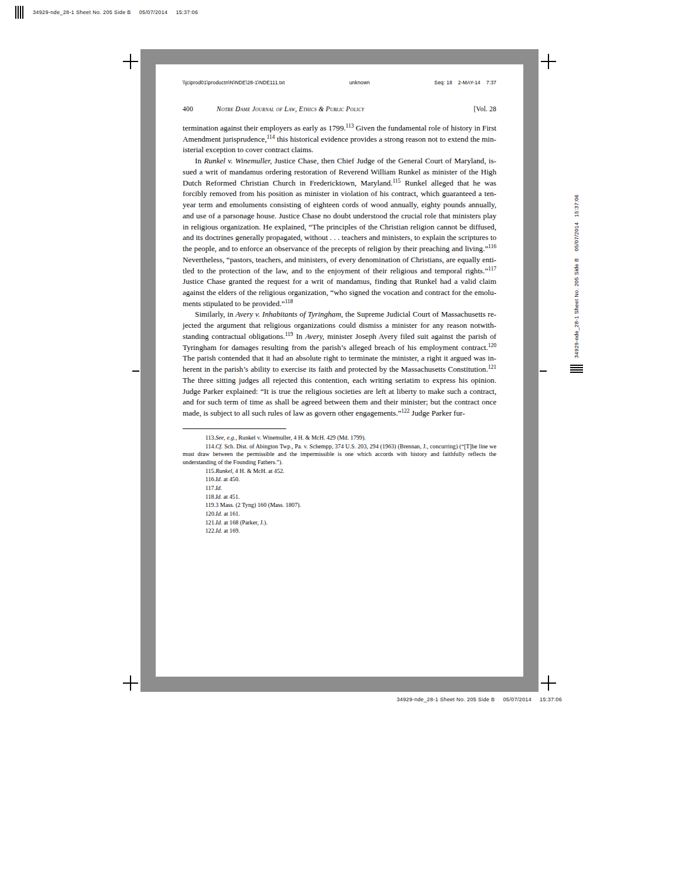34929-nde_28-1 Sheet No. 205 Side B 05/07/2014 15:37:06
34929-nde_28-1 Sheet No. 205 Side B 05/07/2014 15:37:06
\\jciprod01\productn\N\NDE\28-1\NDE111.txt unknown Seq: 18 2-MAY-14 7:37
400 Notre Dame Journal of Law, Ethics & Public Policy [Vol. 28
termination against their employers as early as 1799.113 Given the fundamental role of history in First Amendment jurisprudence,114 this historical evidence provides a strong reason not to extend the ministerial exception to cover contract claims.
In Runkel v. Winemuller, Justice Chase, then Chief Judge of the General Court of Maryland, issued a writ of mandamus ordering restoration of Reverend William Runkel as minister of the High Dutch Reformed Christian Church in Fredericktown, Maryland.115 Runkel alleged that he was forcibly removed from his position as minister in violation of his contract, which guaranteed a ten-year term and emoluments consisting of eighteen cords of wood annually, eighty pounds annually, and use of a parsonage house. Justice Chase no doubt understood the crucial role that ministers play in religious organization. He explained, “The principles of the Christian religion cannot be diffused, and its doctrines generally propagated, without . . . teachers and ministers, to explain the scriptures to the people, and to enforce an observance of the precepts of religion by their preaching and living.”116 Nevertheless, “pastors, teachers, and ministers, of every denomination of Christians, are equally entitled to the protection of the law, and to the enjoyment of their religious and temporal rights.”117 Justice Chase granted the request for a writ of mandamus, finding that Runkel had a valid claim against the elders of the religious organization, “who signed the vocation and contract for the emoluments stipulated to be provided.”118
Similarly, in Avery v. Inhabitants of Tyringham, the Supreme Judicial Court of Massachusetts rejected the argument that religious organizations could dismiss a minister for any reason notwithstanding contractual obligations.119 In Avery, minister Joseph Avery filed suit against the parish of Tyringham for damages resulting from the parish’s alleged breach of his employment contract.120 The parish contended that it had an absolute right to terminate the minister, a right it argued was inherent in the parish’s ability to exercise its faith and protected by the Massachusetts Constitution.121 The three sitting judges all rejected this contention, each writing seriatim to express his opinion. Judge Parker explained: “It is true the religious societies are left at liberty to make such a contract, and for such term of time as shall be agreed between them and their minister; but the contract once made, is subject to all such rules of law as govern other engagements.”122 Judge Parker fur-
113. See, e.g., Runkel v. Winemuller, 4 H. & McH. 429 (Md. 1799).
114. Cf. Sch. Dist. of Abington Twp., Pa. v. Schempp, 374 U.S. 203, 294 (1963) (Brennan, J., concurring) (“[T]he line we must draw between the permissible and the impermissible is one which accords with history and faithfully reflects the understanding of the Founding Fathers.”).
115. Runkel, 4 H. & McH. at 452.
116. Id. at 450.
117. Id.
118. Id. at 451.
119. 3 Mass. (2 Tyng) 160 (Mass. 1807).
120. Id. at 161.
121. Id. at 168 (Parker, J.).
122. Id. at 169.
34929-nde_28-1 Sheet No. 205 Side B 05/07/2014 15:37:06